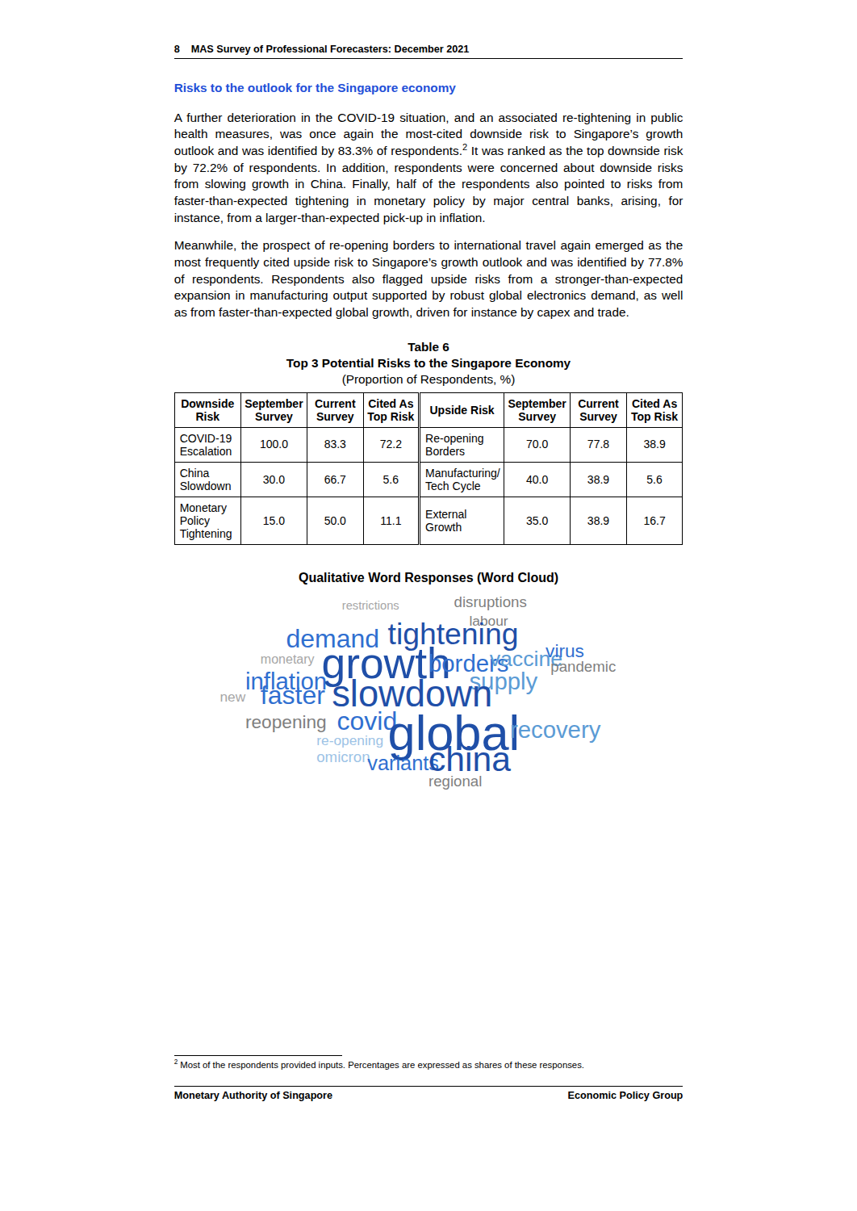8 MAS Survey of Professional Forecasters: December 2021
Risks to the outlook for the Singapore economy
A further deterioration in the COVID-19 situation, and an associated re-tightening in public health measures, was once again the most-cited downside risk to Singapore’s growth outlook and was identified by 83.3% of respondents.2 It was ranked as the top downside risk by 72.2% of respondents. In addition, respondents were concerned about downside risks from slowing growth in China. Finally, half of the respondents also pointed to risks from faster-than-expected tightening in monetary policy by major central banks, arising, for instance, from a larger-than-expected pick-up in inflation.
Meanwhile, the prospect of re-opening borders to international travel again emerged as the most frequently cited upside risk to Singapore’s growth outlook and was identified by 77.8% of respondents. Respondents also flagged upside risks from a stronger-than-expected expansion in manufacturing output supported by robust global electronics demand, as well as from faster-than-expected global growth, driven for instance by capex and trade.
Table 6 Top 3 Potential Risks to the Singapore Economy (Proportion of Respondents, %)
| Downside Risk | September Survey | Current Survey | Cited As Top Risk | Upside Risk | September Survey | Current Survey | Cited As Top Risk |
| --- | --- | --- | --- | --- | --- | --- | --- |
| COVID-19 Escalation | 100.0 | 83.3 | 72.2 | Re-opening Borders | 70.0 | 77.8 | 38.9 |
| China Slowdown | 30.0 | 66.7 | 5.6 | Manufacturing/ Tech Cycle | 40.0 | 38.9 | 5.6 |
| Monetary Policy Tightening | 15.0 | 50.0 | 11.1 | External Growth | 35.0 | 38.9 | 16.7 |
Qualitative Word Responses (Word Cloud)
restrictions disruptions labour demand tightening monetary growth borders vaccine virus pandemic inflation supply new faster slowdown reopening covid re-opening global recovery omicron variants china regional
2 Most of the respondents provided inputs. Percentages are expressed as shares of these responses.
Monetary Authority of Singapore Economic Policy Group